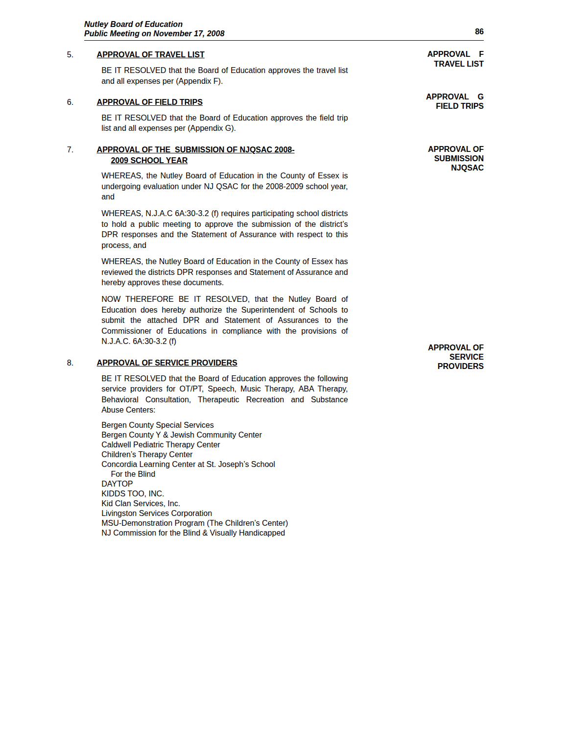Nutley Board of Education
Public Meeting on November 17, 2008
86
APPROVAL F TRAVEL LIST
5. APPROVAL OF TRAVEL LIST
BE IT RESOLVED that the Board of Education approves the travel list and all expenses per (Appendix F).
APPROVAL G FIELD TRIPS
6. APPROVAL OF FIELD TRIPS
BE IT RESOLVED that the Board of Education approves the field trip list and all expenses per (Appendix G).
APPROVAL OF SUBMISSION NJQSAC
7. APPROVAL OF THE SUBMISSION OF NJQSAC 2008-
2009 SCHOOL YEAR
WHEREAS, the Nutley Board of Education in the County of Essex is undergoing evaluation under NJ QSAC for the 2008-2009 school year, and
WHEREAS, N.J.A.C 6A:30-3.2 (f) requires participating school districts to hold a public meeting to approve the submission of the district’s DPR responses and the Statement of Assurance with respect to this process, and
WHEREAS, the Nutley Board of Education in the County of Essex has reviewed the districts DPR responses and Statement of Assurance and hereby approves these documents.
NOW THEREFORE BE IT RESOLVED, that the Nutley Board of Education does hereby authorize the Superintendent of Schools to submit the attached DPR and Statement of Assurances to the Commissioner of Educations in compliance with the provisions of N.J.A.C. 6A:30-3.2 (f)
APPROVAL OF SERVICE PROVIDERS
8. APPROVAL OF SERVICE PROVIDERS
BE IT RESOLVED that the Board of Education approves the following service providers for OT/PT, Speech, Music Therapy, ABA Therapy, Behavioral Consultation, Therapeutic Recreation and Substance Abuse Centers:
Bergen County Special Services
Bergen County Y & Jewish Community Center
Caldwell Pediatric Therapy Center
Children’s Therapy Center
Concordia Learning Center at St. Joseph’s School
For the Blind
DAYTOP
KIDDS TOO, INC.
Kid Clan Services, Inc.
Livingston Services Corporation
MSU-Demonstration Program (The Children’s Center)
NJ Commission for the Blind & Visually Handicapped